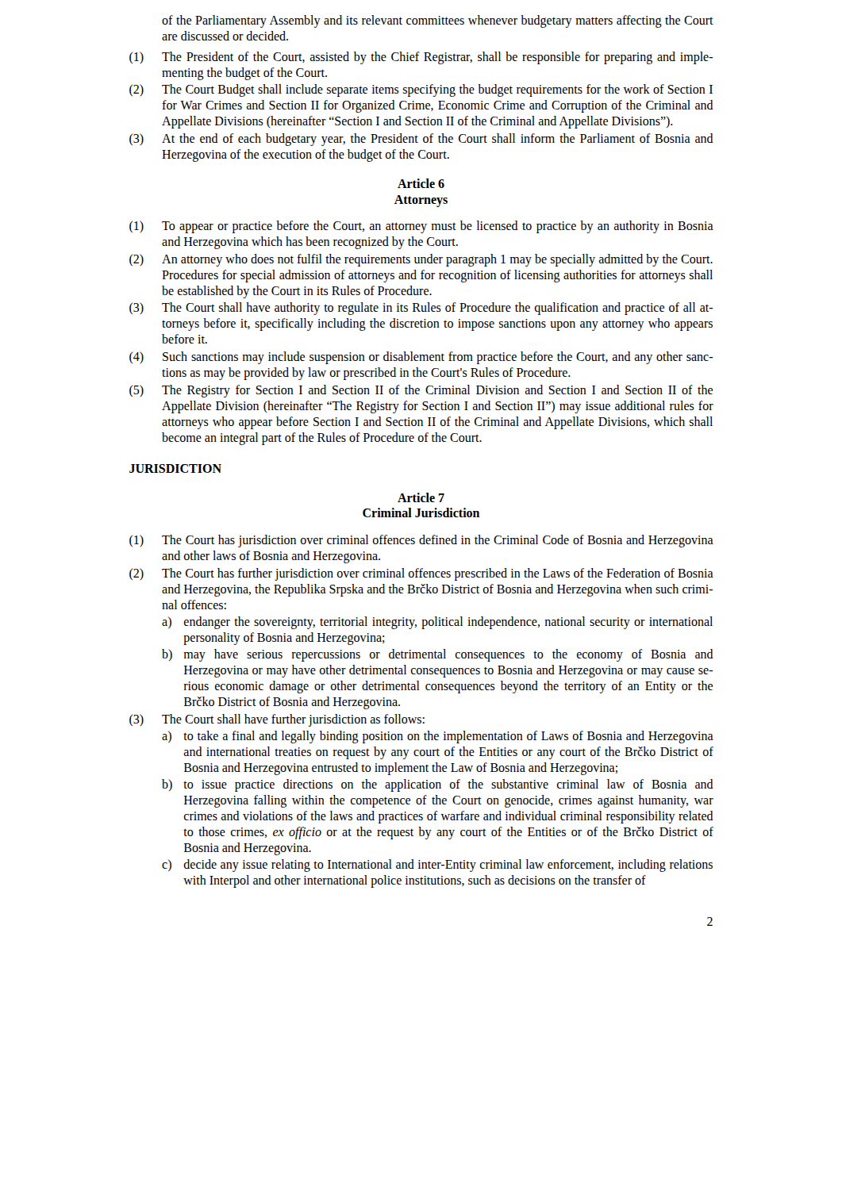of the Parliamentary Assembly and its relevant committees whenever budgetary matters affecting the Court are discussed or decided.
The President of the Court, assisted by the Chief Registrar, shall be responsible for preparing and implementing the budget of the Court.
The Court Budget shall include separate items specifying the budget requirements for the work of Section I for War Crimes and Section II for Organized Crime, Economic Crime and Corruption of the Criminal and Appellate Divisions (hereinafter “Section I and Section II of the Criminal and Appellate Divisions”).
At the end of each budgetary year, the President of the Court shall inform the Parliament of Bosnia and Herzegovina of the execution of the budget of the Court.
Article 6Attorneys
To appear or practice before the Court, an attorney must be licensed to practice by an authority in Bosnia and Herzegovina which has been recognized by the Court.
An attorney who does not fulfil the requirements under paragraph 1 may be specially admitted by the Court. Procedures for special admission of attorneys and for recognition of licensing authorities for attorneys shall be established by the Court in its Rules of Procedure.
The Court shall have authority to regulate in its Rules of Procedure the qualification and practice of all attorneys before it, specifically including the discretion to impose sanctions upon any attorney who appears before it.
Such sanctions may include suspension or disablement from practice before the Court, and any other sanctions as may be provided by law or prescribed in the Court's Rules of Procedure.
The Registry for Section I and Section II of the Criminal Division and Section I and Section II of the Appellate Division (hereinafter “The Registry for Section I and Section II”) may issue additional rules for attorneys who appear before Section I and Section II of the Criminal and Appellate Divisions, which shall become an integral part of the Rules of Procedure of the Court.
JURISDICTION
Article 7Criminal Jurisdiction
The Court has jurisdiction over criminal offences defined in the Criminal Code of Bosnia and Herzegovina and other laws of Bosnia and Herzegovina.
The Court has further jurisdiction over criminal offences prescribed in the Laws of the Federation of Bosnia and Herzegovina, the Republika Srpska and the Brčko District of Bosnia and Herzegovina when such criminal offences:
endanger the sovereignty, territorial integrity, political independence, national security or international personality of Bosnia and Herzegovina;
may have serious repercussions or detrimental consequences to the economy of Bosnia and Herzegovina or may have other detrimental consequences to Bosnia and Herzegovina or may cause serious economic damage or other detrimental consequences beyond the territory of an Entity or the Brčko District of Bosnia and Herzegovina.
The Court shall have further jurisdiction as follows:
to take a final and legally binding position on the implementation of Laws of Bosnia and Herzegovina and international treaties on request by any court of the Entities or any court of the Brčko District of Bosnia and Herzegovina entrusted to implement the Law of Bosnia and Herzegovina;
to issue practice directions on the application of the substantive criminal law of Bosnia and Herzegovina falling within the competence of the Court on genocide, crimes against humanity, war crimes and violations of the laws and practices of warfare and individual criminal responsibility related to those crimes, ex officio or at the request by any court of the Entities or of the Brčko District of Bosnia and Herzegovina.
decide any issue relating to International and inter-Entity criminal law enforcement, including relations with Interpol and other international police institutions, such as decisions on the transfer of
2